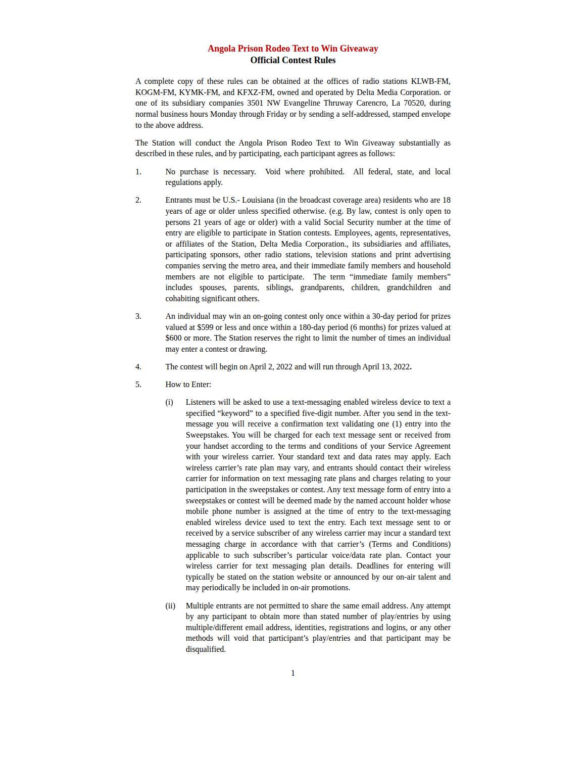Angola Prison Rodeo Text to Win Giveaway
Official Contest Rules
A complete copy of these rules can be obtained at the offices of radio stations KLWB-FM, KOGM-FM, KYMK-FM, and KFXZ-FM, owned and operated by Delta Media Corporation. or one of its subsidiary companies 3501 NW Evangeline Thruway Carencro, La 70520, during normal business hours Monday through Friday or by sending a self-addressed, stamped envelope to the above address.
The Station will conduct the Angola Prison Rodeo Text to Win Giveaway substantially as described in these rules, and by participating, each participant agrees as follows:
1. No purchase is necessary. Void where prohibited. All federal, state, and local regulations apply.
2. Entrants must be U.S.- Louisiana (in the broadcast coverage area) residents who are 18 years of age or older unless specified otherwise. (e.g. By law, contest is only open to persons 21 years of age or older) with a valid Social Security number at the time of entry are eligible to participate in Station contests. Employees, agents, representatives, or affiliates of the Station, Delta Media Corporation., its subsidiaries and affiliates, participating sponsors, other radio stations, television stations and print advertising companies serving the metro area, and their immediate family members and household members are not eligible to participate. The term “immediate family members” includes spouses, parents, siblings, grandparents, children, grandchildren and cohabiting significant others.
3. An individual may win an on-going contest only once within a 30-day period for prizes valued at $599 or less and once within a 180-day period (6 months) for prizes valued at $600 or more. The Station reserves the right to limit the number of times an individual may enter a contest or drawing.
4. The contest will begin on April 2, 2022 and will run through April 13, 2022.
5. How to Enter:
(i) Listeners will be asked to use a text-messaging enabled wireless device to text a specified “keyword” to a specified five-digit number. After you send in the text-message you will receive a confirmation text validating one (1) entry into the Sweepstakes. You will be charged for each text message sent or received from your handset according to the terms and conditions of your Service Agreement with your wireless carrier. Your standard text and data rates may apply. Each wireless carrier’s rate plan may vary, and entrants should contact their wireless carrier for information on text messaging rate plans and charges relating to your participation in the sweepstakes or contest. Any text message form of entry into a sweepstakes or contest will be deemed made by the named account holder whose mobile phone number is assigned at the time of entry to the text-messaging enabled wireless device used to text the entry. Each text message sent to or received by a service subscriber of any wireless carrier may incur a standard text messaging charge in accordance with that carrier’s (Terms and Conditions) applicable to such subscriber’s particular voice/data rate plan. Contact your wireless carrier for text messaging plan details. Deadlines for entering will typically be stated on the station website or announced by our on-air talent and may periodically be included in on-air promotions.
(ii) Multiple entrants are not permitted to share the same email address. Any attempt by any participant to obtain more than stated number of play/entries by using multiple/different email address, identities, registrations and logins, or any other methods will void that participant’s play/entries and that participant may be disqualified.
1